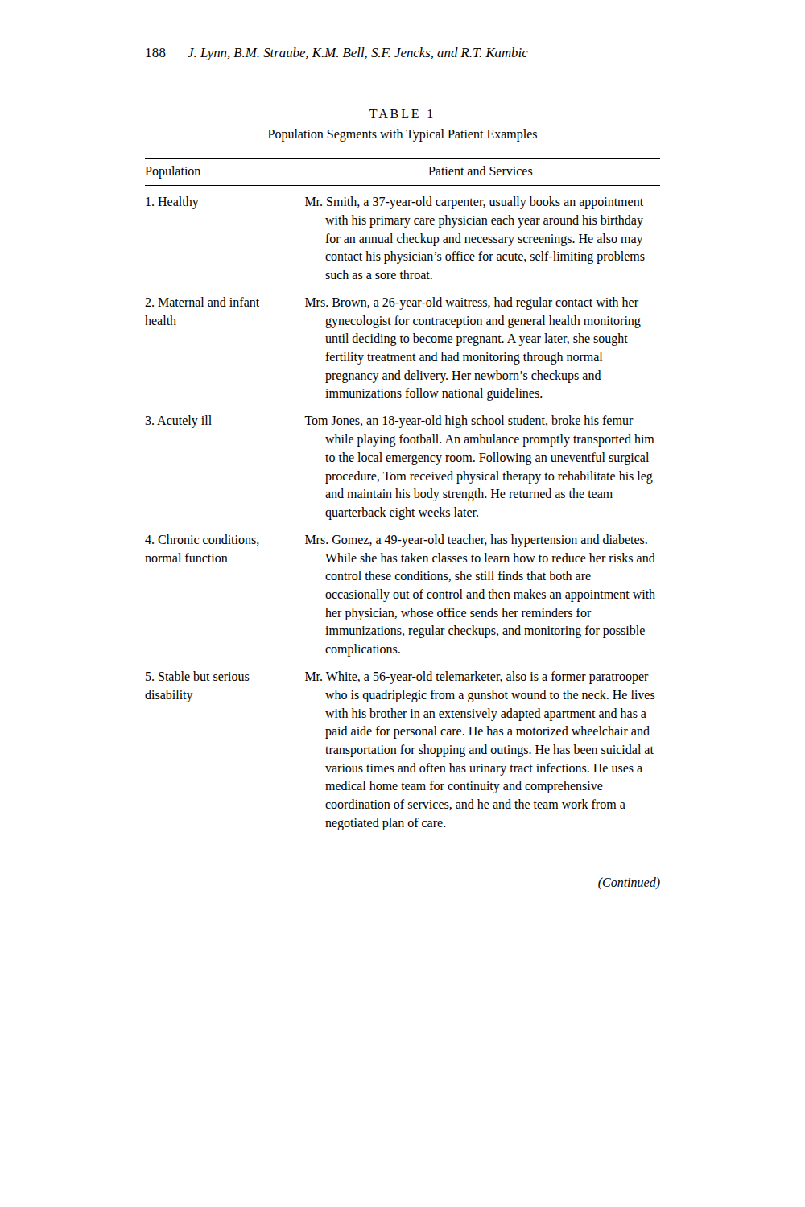188 J. Lynn, B.M. Straube, K.M. Bell, S.F. Jencks, and R.T. Kambic
TABLE 1 Population Segments with Typical Patient Examples
| Population | Patient and Services |
| --- | --- |
| 1. Healthy | Mr. Smith, a 37-year-old carpenter, usually books an appointment with his primary care physician each year around his birthday for an annual checkup and necessary screenings. He also may contact his physician’s office for acute, self-limiting problems such as a sore throat. |
| 2. Maternal and infant health | Mrs. Brown, a 26-year-old waitress, had regular contact with her gynecologist for contraception and general health monitoring until deciding to become pregnant. A year later, she sought fertility treatment and had monitoring through normal pregnancy and delivery. Her newborn’s checkups and immunizations follow national guidelines. |
| 3. Acutely ill | Tom Jones, an 18-year-old high school student, broke his femur while playing football. An ambulance promptly transported him to the local emergency room. Following an uneventful surgical procedure, Tom received physical therapy to rehabilitate his leg and maintain his body strength. He returned as the team quarterback eight weeks later. |
| 4. Chronic conditions, normal function | Mrs. Gomez, a 49-year-old teacher, has hypertension and diabetes. While she has taken classes to learn how to reduce her risks and control these conditions, she still finds that both are occasionally out of control and then makes an appointment with her physician, whose office sends her reminders for immunizations, regular checkups, and monitoring for possible complications. |
| 5. Stable but serious disability | Mr. White, a 56-year-old telemarketer, also is a former paratrooper who is quadriplegic from a gunshot wound to the neck. He lives with his brother in an extensively adapted apartment and has a paid aide for personal care. He has a motorized wheelchair and transportation for shopping and outings. He has been suicidal at various times and often has urinary tract infections. He uses a medical home team for continuity and comprehensive coordination of services, and he and the team work from a negotiated plan of care. |
(Continued)